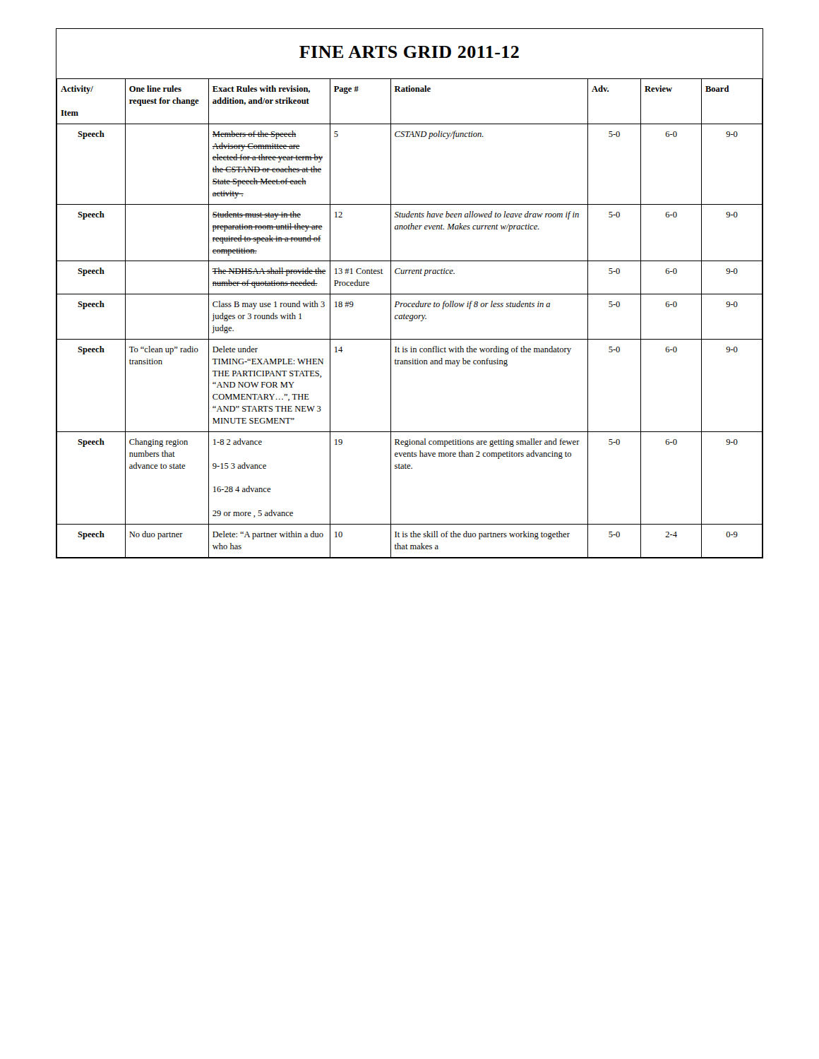FINE ARTS GRID 2011-12
| Activity/ Item | One line rules request for change | Exact Rules with revision, addition, and/or strikeout | Page # | Rationale | Adv. | Review | Board |
| --- | --- | --- | --- | --- | --- | --- | --- |
| Speech | | Members of the Speech Advisory Committee are elected for a three year term by the CSTAND or coaches at the State Speech Meet.of each activity . | 5 | CSTAND policy/function. | 5-0 | 6-0 | 9-0 |
| Speech | | Students must stay in the preparation room until they are required to speak in a round of competition. | 12 | Students have been allowed to leave draw room if in another event. Makes current w/practice. | 5-0 | 6-0 | 9-0 |
| Speech | | The NDHSAA shall provide the number of quotations needed. | 13 #1 Contest Procedure | Current practice. | 5-0 | 6-0 | 9-0 |
| Speech | | Class B may use 1 round with 3 judges or 3 rounds with 1 judge. | 18 #9 | Procedure to follow if 8 or less students in a category. | 5-0 | 6-0 | 9-0 |
| Speech | To “clean up” radio transition | Delete under TIMING-“EXAMPLE: WHEN THE PARTICIPANT STATES, “AND NOW FOR MY COMMENTARY…”, THE “AND” STARTS THE NEW 3 MINUTE SEGMENT” | 14 | It is in conflict with the wording of the mandatory transition and may be confusing | 5-0 | 6-0 | 9-0 |
| Speech | Changing region numbers that advance to state | 1-8 2 advance 9-15 3 advance 16-28 4 advance 29 or more , 5 advance | 19 | Regional competitions are getting smaller and fewer events have more than 2 competitors advancing to state. | 5-0 | 6-0 | 9-0 |
| Speech | No duo partner | Delete: “A partner within a duo who has | 10 | It is the skill of the duo partners working together that makes a | 5-0 | 2-4 | 0-9 |